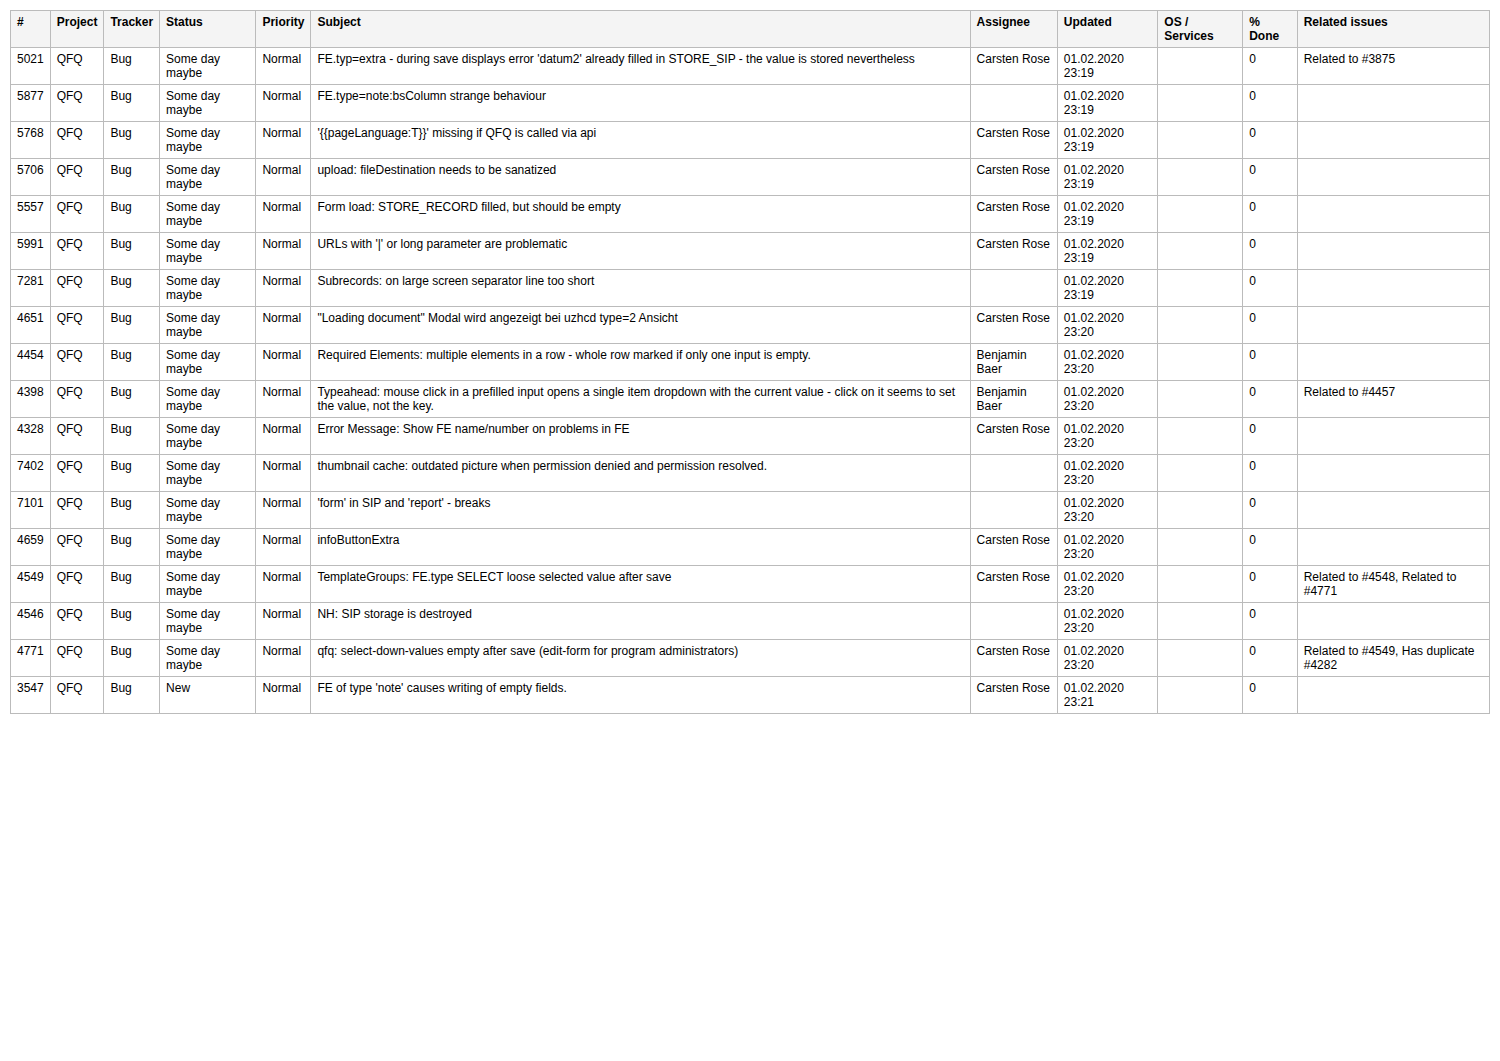| # | Project | Tracker | Status | Priority | Subject | Assignee | Updated | OS / Services | % Done | Related issues |
| --- | --- | --- | --- | --- | --- | --- | --- | --- | --- | --- |
| 5021 | QFQ | Bug | Some day maybe | Normal | FE.typ=extra - during save displays error 'datum2' already filled in STORE_SIP - the value is stored nevertheless | Carsten Rose | 01.02.2020 23:19 | | 0 | Related to #3875 |
| 5877 | QFQ | Bug | Some day maybe | Normal | FE.type=note:bsColumn strange behaviour | | 01.02.2020 23:19 | | 0 | |
| 5768 | QFQ | Bug | Some day maybe | Normal | '{{pageLanguage:T}}' missing if QFQ is called via api | Carsten Rose | 01.02.2020 23:19 | | 0 | |
| 5706 | QFQ | Bug | Some day maybe | Normal | upload: fileDestination needs to be sanatized | Carsten Rose | 01.02.2020 23:19 | | 0 | |
| 5557 | QFQ | Bug | Some day maybe | Normal | Form load: STORE_RECORD filled, but should be empty | Carsten Rose | 01.02.2020 23:19 | | 0 | |
| 5991 | QFQ | Bug | Some day maybe | Normal | URLs with '/' or long parameter are problematic | Carsten Rose | 01.02.2020 23:19 | | 0 | |
| 7281 | QFQ | Bug | Some day maybe | Normal | Subrecords: on large screen separator line too short | | 01.02.2020 23:19 | | 0 | |
| 4651 | QFQ | Bug | Some day maybe | Normal | "Loading document" Modal wird angezeigt bei uzhcd type=2 Ansicht | Carsten Rose | 01.02.2020 23:20 | | 0 | |
| 4454 | QFQ | Bug | Some day maybe | Normal | Required Elements: multiple elements in a row - whole row marked if only one input is empty. | Benjamin Baer | 01.02.2020 23:20 | | 0 | |
| 4398 | QFQ | Bug | Some day maybe | Normal | Typeahead: mouse click in a prefilled input opens a single item dropdown with the current value - click on it seems to set the value, not the key. | Benjamin Baer | 01.02.2020 23:20 | | 0 | Related to #4457 |
| 4328 | QFQ | Bug | Some day maybe | Normal | Error Message: Show FE name/number on problems in FE | Carsten Rose | 01.02.2020 23:20 | | 0 | |
| 7402 | QFQ | Bug | Some day maybe | Normal | thumbnail cache: outdated picture when permission denied and permission resolved. | | 01.02.2020 23:20 | | 0 | |
| 7101 | QFQ | Bug | Some day maybe | Normal | 'form' in SIP and 'report' - breaks | | 01.02.2020 23:20 | | 0 | |
| 4659 | QFQ | Bug | Some day maybe | Normal | infoButtonExtra | Carsten Rose | 01.02.2020 23:20 | | 0 | |
| 4549 | QFQ | Bug | Some day maybe | Normal | TemplateGroups: FE.type SELECT loose selected value after save | Carsten Rose | 01.02.2020 23:20 | | 0 | Related to #4548, Related to #4771 |
| 4546 | QFQ | Bug | Some day maybe | Normal | NH: SIP storage is destroyed | | 01.02.2020 23:20 | | 0 | |
| 4771 | QFQ | Bug | Some day maybe | Normal | qfq: select-down-values empty after save (edit-form for program administrators) | Carsten Rose | 01.02.2020 23:20 | | 0 | Related to #4549, Has duplicate #4282 |
| 3547 | QFQ | Bug | New | Normal | FE of type 'note' causes writing of empty fields. | Carsten Rose | 01.02.2020 23:21 | | 0 | |